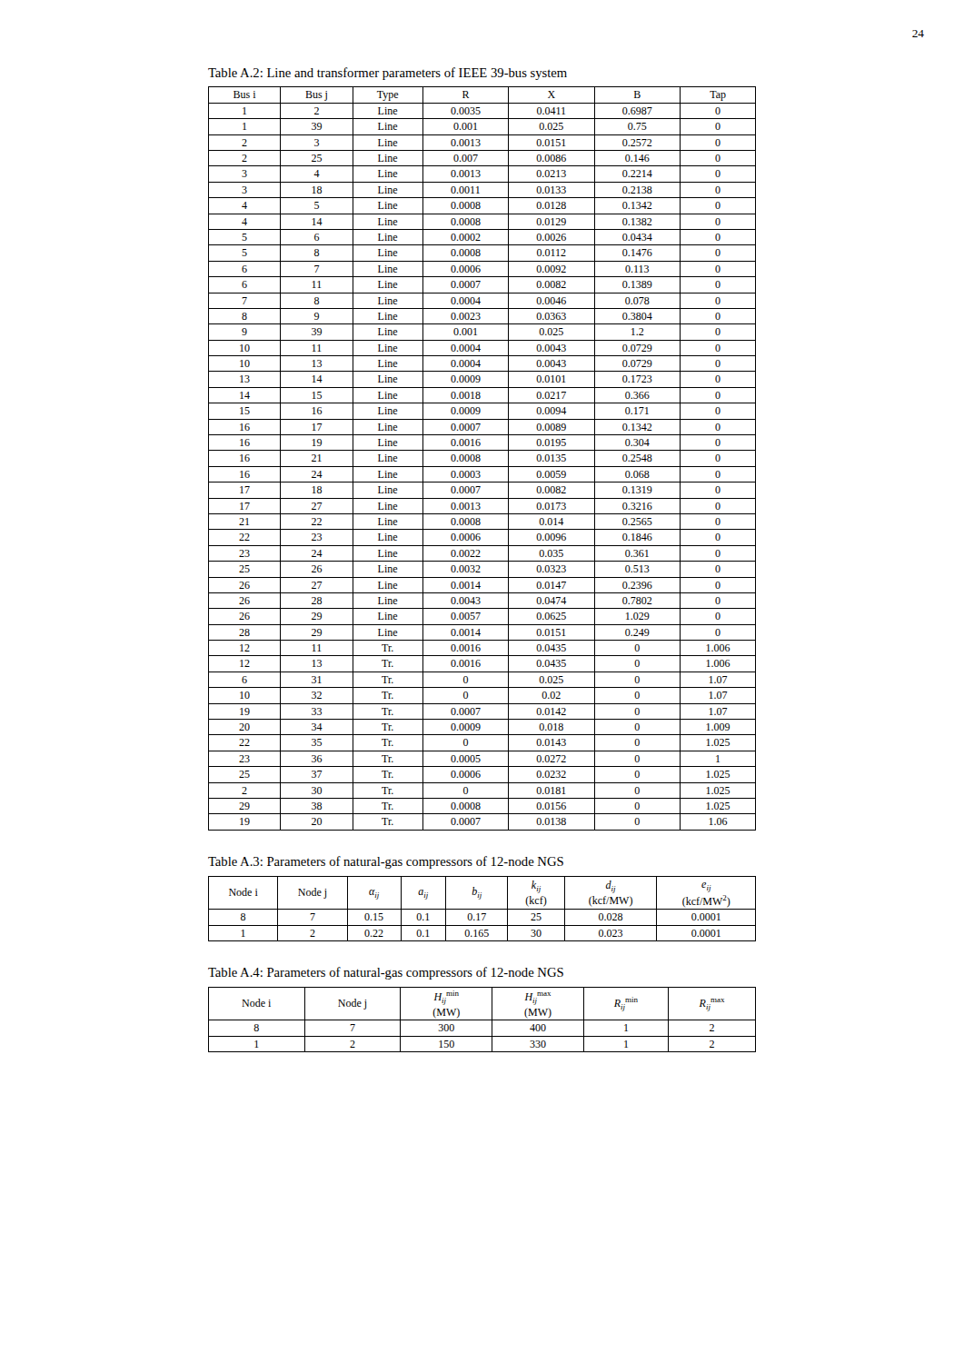24
Table A.2: Line and transformer parameters of IEEE 39-bus system
| Bus i | Bus j | Type | R | X | B | Tap |
| --- | --- | --- | --- | --- | --- | --- |
| 1 | 2 | Line | 0.0035 | 0.0411 | 0.6987 | 0 |
| 1 | 39 | Line | 0.001 | 0.025 | 0.75 | 0 |
| 2 | 3 | Line | 0.0013 | 0.0151 | 0.2572 | 0 |
| 2 | 25 | Line | 0.007 | 0.0086 | 0.146 | 0 |
| 3 | 4 | Line | 0.0013 | 0.0213 | 0.2214 | 0 |
| 3 | 18 | Line | 0.0011 | 0.0133 | 0.2138 | 0 |
| 4 | 5 | Line | 0.0008 | 0.0128 | 0.1342 | 0 |
| 4 | 14 | Line | 0.0008 | 0.0129 | 0.1382 | 0 |
| 5 | 6 | Line | 0.0002 | 0.0026 | 0.0434 | 0 |
| 5 | 8 | Line | 0.0008 | 0.0112 | 0.1476 | 0 |
| 6 | 7 | Line | 0.0006 | 0.0092 | 0.113 | 0 |
| 6 | 11 | Line | 0.0007 | 0.0082 | 0.1389 | 0 |
| 7 | 8 | Line | 0.0004 | 0.0046 | 0.078 | 0 |
| 8 | 9 | Line | 0.0023 | 0.0363 | 0.3804 | 0 |
| 9 | 39 | Line | 0.001 | 0.025 | 1.2 | 0 |
| 10 | 11 | Line | 0.0004 | 0.0043 | 0.0729 | 0 |
| 10 | 13 | Line | 0.0004 | 0.0043 | 0.0729 | 0 |
| 13 | 14 | Line | 0.0009 | 0.0101 | 0.1723 | 0 |
| 14 | 15 | Line | 0.0018 | 0.0217 | 0.366 | 0 |
| 15 | 16 | Line | 0.0009 | 0.0094 | 0.171 | 0 |
| 16 | 17 | Line | 0.0007 | 0.0089 | 0.1342 | 0 |
| 16 | 19 | Line | 0.0016 | 0.0195 | 0.304 | 0 |
| 16 | 21 | Line | 0.0008 | 0.0135 | 0.2548 | 0 |
| 16 | 24 | Line | 0.0003 | 0.0059 | 0.068 | 0 |
| 17 | 18 | Line | 0.0007 | 0.0082 | 0.1319 | 0 |
| 17 | 27 | Line | 0.0013 | 0.0173 | 0.3216 | 0 |
| 21 | 22 | Line | 0.0008 | 0.014 | 0.2565 | 0 |
| 22 | 23 | Line | 0.0006 | 0.0096 | 0.1846 | 0 |
| 23 | 24 | Line | 0.0022 | 0.035 | 0.361 | 0 |
| 25 | 26 | Line | 0.0032 | 0.0323 | 0.513 | 0 |
| 26 | 27 | Line | 0.0014 | 0.0147 | 0.2396 | 0 |
| 26 | 28 | Line | 0.0043 | 0.0474 | 0.7802 | 0 |
| 26 | 29 | Line | 0.0057 | 0.0625 | 1.029 | 0 |
| 28 | 29 | Line | 0.0014 | 0.0151 | 0.249 | 0 |
| 12 | 11 | Tr. | 0.0016 | 0.0435 | 0 | 1.006 |
| 12 | 13 | Tr. | 0.0016 | 0.0435 | 0 | 1.006 |
| 6 | 31 | Tr. | 0 | 0.025 | 0 | 1.07 |
| 10 | 32 | Tr. | 0 | 0.02 | 0 | 1.07 |
| 19 | 33 | Tr. | 0.0007 | 0.0142 | 0 | 1.07 |
| 20 | 34 | Tr. | 0.0009 | 0.018 | 0 | 1.009 |
| 22 | 35 | Tr. | 0 | 0.0143 | 0 | 1.025 |
| 23 | 36 | Tr. | 0.0005 | 0.0272 | 0 | 1 |
| 25 | 37 | Tr. | 0.0006 | 0.0232 | 0 | 1.025 |
| 2 | 30 | Tr. | 0 | 0.0181 | 0 | 1.025 |
| 29 | 38 | Tr. | 0.0008 | 0.0156 | 0 | 1.025 |
| 19 | 20 | Tr. | 0.0007 | 0.0138 | 0 | 1.06 |
Table A.3: Parameters of natural-gas compressors of 12-node NGS
| Node i | Node j | α ij | a ij | b ij | k ij (kcf) | d ij (kcf/MW) | e ij (kcf/MW 2 ) |
| --- | --- | --- | --- | --- | --- | --- | --- |
| 8 | 7 | 0.15 | 0.1 | 0.17 | 25 | 0.028 | 0.0001 |
| 1 | 2 | 0.22 | 0.1 | 0.165 | 30 | 0.023 | 0.0001 |
Table A.4: Parameters of natural-gas compressors of 12-node NGS
| Node i | Node j | H ij min (MW) | H ij max (MW) | R ij min | R ij max |
| --- | --- | --- | --- | --- | --- |
| 8 | 7 | 300 | 400 | 1 | 2 |
| 1 | 2 | 150 | 330 | 1 | 2 |